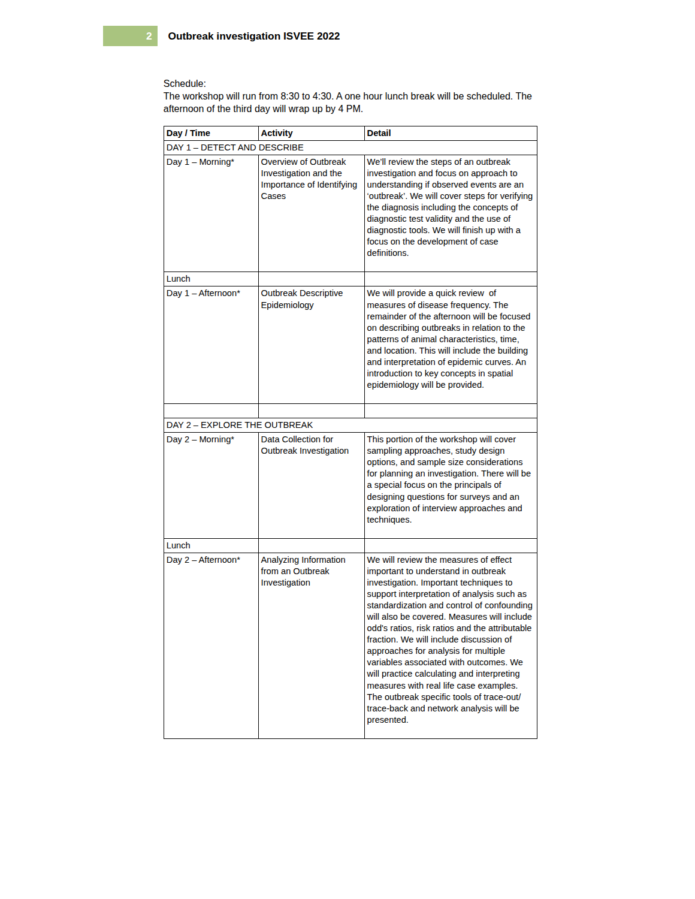2
Outbreak investigation ISVEE 2022
Schedule:
The workshop will run from 8:30 to 4:30. A one hour lunch break will be scheduled. The afternoon of the third day will wrap up by 4 PM.
| Day / Time | Activity | Detail |
| --- | --- | --- |
| DAY 1 – DETECT AND DESCRIBE |
| Day 1 – Morning* | Overview of Outbreak Investigation and the Importance of Identifying Cases | We’ll review the steps of an outbreak investigation and focus on approach to understanding if observed events are an ‘outbreak’. We will cover steps for verifying the diagnosis including the concepts of diagnostic test validity and the use of diagnostic tools. We will finish up with a focus on the development of case definitions. |
| Lunch | | |
| Day 1 – Afternoon* | Outbreak Descriptive Epidemiology | We will provide a quick review of measures of disease frequency. The remainder of the afternoon will be focused on describing outbreaks in relation to the patterns of animal characteristics, time, and location. This will include the building and interpretation of epidemic curves. An introduction to key concepts in spatial epidemiology will be provided. |
| DAY 2 – EXPLORE THE OUTBREAK |
| Day 2 – Morning* | Data Collection for Outbreak Investigation | This portion of the workshop will cover sampling approaches, study design options, and sample size considerations for planning an investigation. There will be a special focus on the principals of designing questions for surveys and an exploration of interview approaches and techniques. |
| Lunch | | |
| Day 2 – Afternoon* | Analyzing Information from an Outbreak Investigation | We will review the measures of effect important to understand in outbreak investigation. Important techniques to support interpretation of analysis such as standardization and control of confounding will also be covered. Measures will include odd's ratios, risk ratios and the attributable fraction. We will include discussion of approaches for analysis for multiple variables associated with outcomes. We will practice calculating and interpreting measures with real life case examples. The outbreak specific tools of trace-out/ trace-back and network analysis will be presented. |